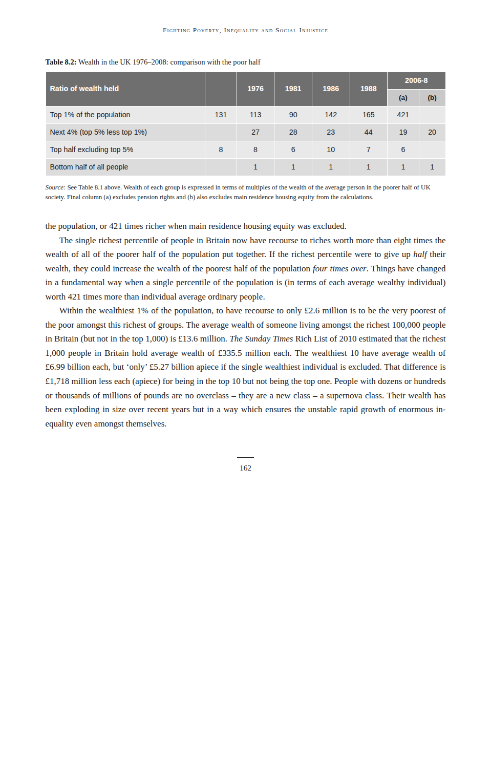Fighting Poverty, Inequality and Social Injustice
Table 8.2: Wealth in the UK 1976–2008: comparison with the poor half
| Ratio of wealth held | | 1976 | 1981 | 1986 | 1988 | 2006-8 |
| --- | --- | --- | --- | --- | --- | --- |
| (a) | (b) |
| Top 1% of the population | 131 | 113 | 90 | 142 | 165 | 421 | |
| Next 4% (top 5% less top 1%) | | 27 | 28 | 23 | 44 | 19 | 20 |
| Top half excluding top 5% | 8 | 8 | 6 | 10 | 7 | 6 | |
| Bottom half of all people | | 1 | 1 | 1 | 1 | 1 | 1 |
Source: See Table 8.1 above. Wealth of each group is expressed in terms of multiples of the wealth of the average person in the poorer half of UK society. Final column (a) excludes pension rights and (b) also excludes main residence housing equity from the calculations.
the population, or 421 times richer when main residence housing equity was excluded.
The single richest percentile of people in Britain now have recourse to riches worth more than eight times the wealth of all of the poorer half of the population put together. If the richest percentile were to give up half their wealth, they could increase the wealth of the poorest half of the population four times over. Things have changed in a fundamental way when a single percentile of the population is (in terms of each average wealthy individual) worth 421 times more than individual average ordinary people.
Within the wealthiest 1% of the population, to have recourse to only £2.6 million is to be the very poorest of the poor amongst this richest of groups. The average wealth of someone living amongst the richest 100,000 people in Britain (but not in the top 1,000) is £13.6 million. The Sunday Times Rich List of 2010 estimated that the richest 1,000 people in Britain hold average wealth of £335.5 million each. The wealthiest 10 have average wealth of £6.99 billion each, but ‘only’ £5.27 billion apiece if the single wealthiest individual is excluded. That difference is £1,718 million less each (apiece) for being in the top 10 but not being the top one. People with dozens or hundreds or thousands of millions of pounds are no overclass – they are a new class – a supernova class. Their wealth has been exploding in size over recent years but in a way which ensures the unstable rapid growth of enormous inequality even amongst themselves.
162